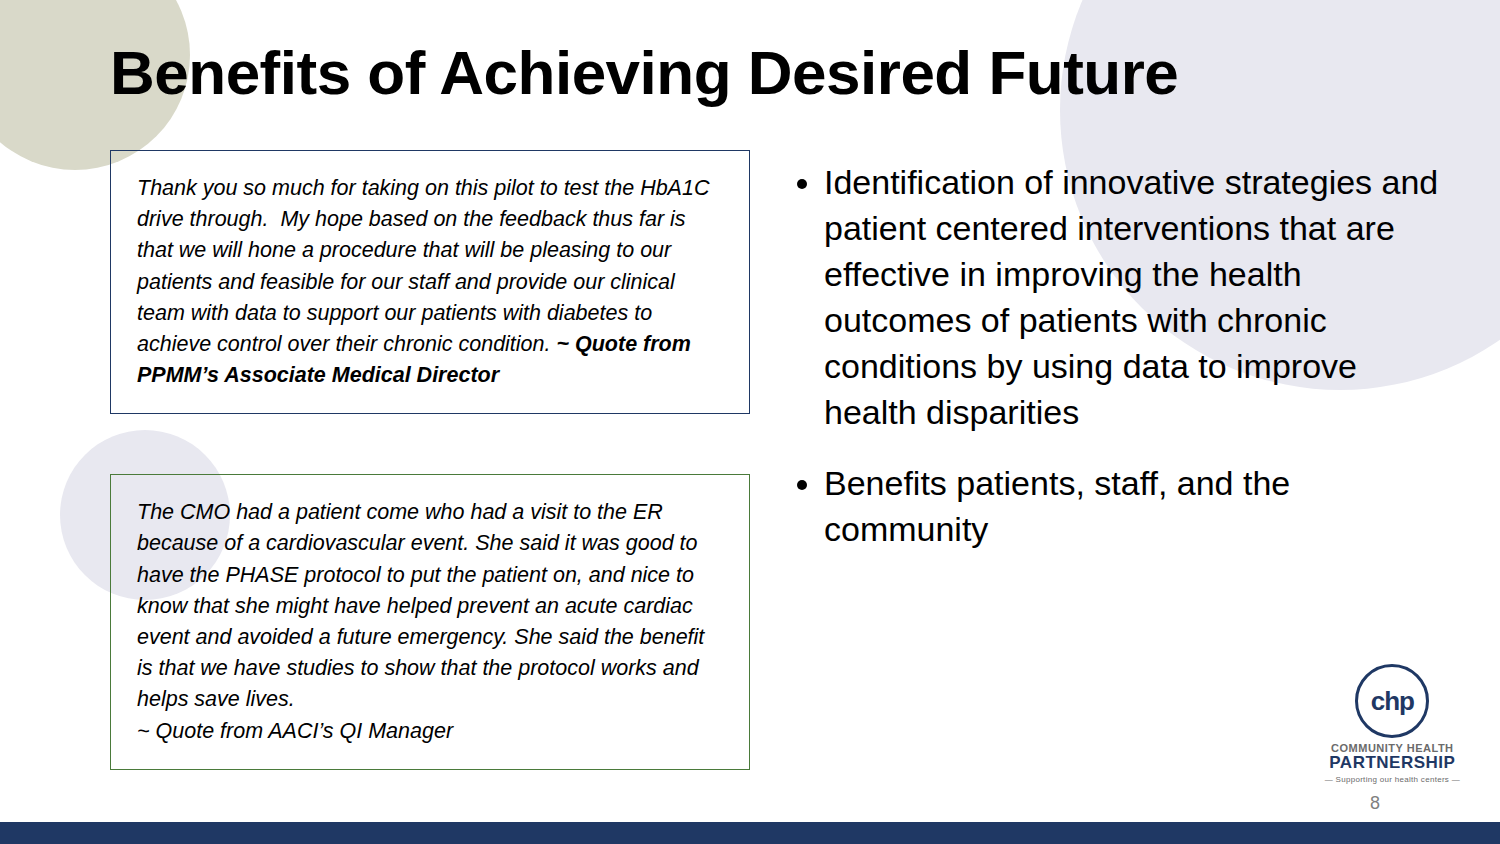Benefits of Achieving Desired Future
Thank you so much for taking on this pilot to test the HbA1C drive through. My hope based on the feedback thus far is that we will hone a procedure that will be pleasing to our patients and feasible for our staff and provide our clinical team with data to support our patients with diabetes to achieve control over their chronic condition. ~ Quote from PPMM’s Associate Medical Director
The CMO had a patient come who had a visit to the ER because of a cardiovascular event. She said it was good to have the PHASE protocol to put the patient on, and nice to know that she might have helped prevent an acute cardiac event and avoided a future emergency. She said the benefit is that we have studies to show that the protocol works and helps save lives.
~ Quote from AACI’s QI Manager
Identification of innovative strategies and patient centered interventions that are effective in improving the health outcomes of patients with chronic conditions by using data to improve health disparities
Benefits patients, staff, and the community
chp
COMMUNITY HEALTH
PARTNERSHIP
— Supporting our health centers —
8